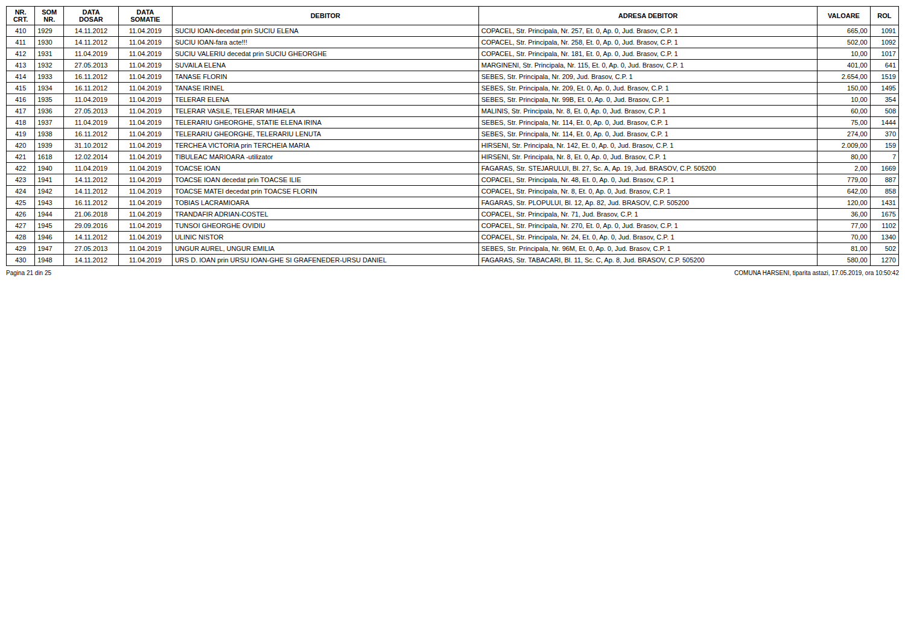| NR. CRT. | SOM NR. | DATA DOSAR | DATA SOMATIE | DEBITOR | ADRESA DEBITOR | VALOARE | ROL |
| --- | --- | --- | --- | --- | --- | --- | --- |
| 410 | 1929 | 14.11.2012 | 11.04.2019 | SUCIU IOAN-decedat prin SUCIU ELENA | COPACEL, Str. Principala, Nr. 257, Et. 0, Ap. 0, Jud. Brasov, C.P. 1 | 665,00 | 1091 |
| 411 | 1930 | 14.11.2012 | 11.04.2019 | SUCIU IOAN-fara acte!!! | COPACEL, Str. Principala, Nr. 258, Et. 0, Ap. 0, Jud. Brasov, C.P. 1 | 502,00 | 1092 |
| 412 | 1931 | 11.04.2019 | 11.04.2019 | SUCIU VALERIU decedat prin SUCIU GHEORGHE | COPACEL, Str. Principala, Nr. 181, Et. 0, Ap. 0, Jud. Brasov, C.P. 1 | 10,00 | 1017 |
| 413 | 1932 | 27.05.2013 | 11.04.2019 | SUVAILA ELENA | MARGINENI, Str. Principala, Nr. 115, Et. 0, Ap. 0, Jud. Brasov, C.P. 1 | 401,00 | 641 |
| 414 | 1933 | 16.11.2012 | 11.04.2019 | TANASE FLORIN | SEBES, Str. Principala, Nr. 209, Jud. Brasov, C.P. 1 | 2.654,00 | 1519 |
| 415 | 1934 | 16.11.2012 | 11.04.2019 | TANASE IRINEL | SEBES, Str. Principala, Nr. 209, Et. 0, Ap. 0, Jud. Brasov, C.P. 1 | 150,00 | 1495 |
| 416 | 1935 | 11.04.2019 | 11.04.2019 | TELERAR ELENA | SEBES, Str. Principala, Nr. 99B, Et. 0, Ap. 0, Jud. Brasov, C.P. 1 | 10,00 | 354 |
| 417 | 1936 | 27.05.2013 | 11.04.2019 | TELERAR VASILE, TELERAR MIHAELA | MALINIS, Str. Principala, Nr. 8, Et. 0, Ap. 0, Jud. Brasov, C.P. 1 | 60,00 | 508 |
| 418 | 1937 | 11.04.2019 | 11.04.2019 | TELERARIU GHEORGHE, STATIE ELENA IRINA | SEBES, Str. Principala, Nr. 114, Et. 0, Ap. 0, Jud. Brasov, C.P. 1 | 75,00 | 1444 |
| 419 | 1938 | 16.11.2012 | 11.04.2019 | TELERARIU GHEORGHE, TELERARIU LENUTA | SEBES, Str. Principala, Nr. 114, Et. 0, Ap. 0, Jud. Brasov, C.P. 1 | 274,00 | 370 |
| 420 | 1939 | 31.10.2012 | 11.04.2019 | TERCHEA VICTORIA prin TERCHEIA MARIA | HIRSENI, Str. Principala, Nr. 142, Et. 0, Ap. 0, Jud. Brasov, C.P. 1 | 2.009,00 | 159 |
| 421 | 1618 | 12.02.2014 | 11.04.2019 | TIBULEAC MARIOARA -utilizator | HIRSENI, Str. Principala, Nr. 8, Et. 0, Ap. 0, Jud. Brasov, C.P. 1 | 80,00 | 7 |
| 422 | 1940 | 11.04.2019 | 11.04.2019 | TOACSE IOAN | FAGARAS, Str. STEJARULUI, Bl. 27, Sc. A, Ap. 19, Jud. BRASOV, C.P. 505200 | 2,00 | 1669 |
| 423 | 1941 | 14.11.2012 | 11.04.2019 | TOACSE IOAN decedat prin TOACSE ILIE | COPACEL, Str. Principala, Nr. 48, Et. 0, Ap. 0, Jud. Brasov, C.P. 1 | 779,00 | 887 |
| 424 | 1942 | 14.11.2012 | 11.04.2019 | TOACSE MATEI decedat prin TOACSE FLORIN | COPACEL, Str. Principala, Nr. 8, Et. 0, Ap. 0, Jud. Brasov, C.P. 1 | 642,00 | 858 |
| 425 | 1943 | 16.11.2012 | 11.04.2019 | TOBIAS LACRAMIOARA | FAGARAS, Str. PLOPULUI, Bl. 12, Ap. 82, Jud. BRASOV, C.P. 505200 | 120,00 | 1431 |
| 426 | 1944 | 21.06.2018 | 11.04.2019 | TRANDAFIR ADRIAN-COSTEL | COPACEL, Str. Principala, Nr. 71, Jud. Brasov, C.P. 1 | 36,00 | 1675 |
| 427 | 1945 | 29.09.2016 | 11.04.2019 | TUNSOI GHEORGHE OVIDIU | COPACEL, Str. Principala, Nr. 270, Et. 0, Ap. 0, Jud. Brasov, C.P. 1 | 77,00 | 1102 |
| 428 | 1946 | 14.11.2012 | 11.04.2019 | ULINIC NISTOR | COPACEL, Str. Principala, Nr. 24, Et. 0, Ap. 0, Jud. Brasov, C.P. 1 | 70,00 | 1340 |
| 429 | 1947 | 27.05.2013 | 11.04.2019 | UNGUR AUREL, UNGUR EMILIA | SEBES, Str. Principala, Nr. 96M, Et. 0, Ap. 0, Jud. Brasov, C.P. 1 | 81,00 | 502 |
| 430 | 1948 | 14.11.2012 | 11.04.2019 | URS D. IOAN prin URSU IOAN-GHE SI GRAFENEDER-URSU DANIEL | FAGARAS, Str. TABACARI, Bl. 11, Sc. C, Ap. 8, Jud. BRASOV, C.P. 505200 | 580,00 | 1270 |
| Pagina 21 din 25 | COMUNA HARSENI, tiparita astazi, 17.05.2019, ora 10:50:42 |